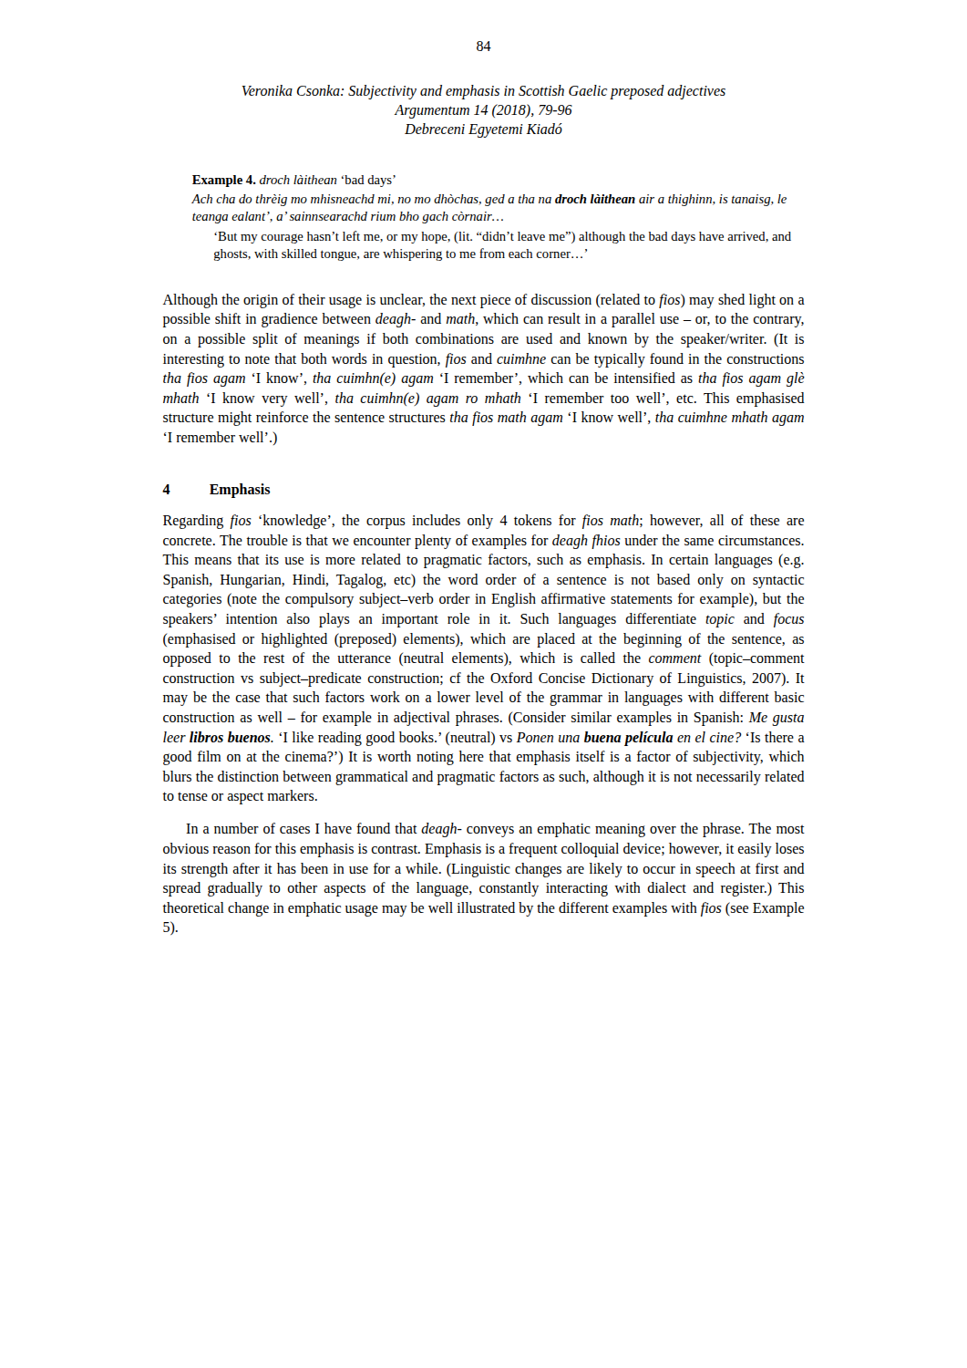84
Veronika Csonka: Subjectivity and emphasis in Scottish Gaelic preposed adjectives Argumentum 14 (2018), 79-96 Debreceni Egyetemi Kiadó
Example 4. droch làithean ‘bad days’ Ach cha do thrèig mo mhisneachd mi, no mo dhòchas, ged a tha na droch làithean air a thighinn, is tanaisg, le teanga ealant’, a’ sainnsearachd rium bho gach còrnair… ‘But my courage hasn’t left me, or my hope, (lit. “didn’t leave me”) although the bad days have arrived, and ghosts, with skilled tongue, are whispering to me from each corner…’
Although the origin of their usage is unclear, the next piece of discussion (related to fios) may shed light on a possible shift in gradience between deagh- and math, which can result in a parallel use – or, to the contrary, on a possible split of meanings if both combinations are used and known by the speaker/writer. (It is interesting to note that both words in question, fios and cuimhne can be typically found in the constructions tha fios agam ‘I know’, tha cuimhn(e) agam ‘I remember’, which can be intensified as tha fios agam glè mhath ‘I know very well’, tha cuimhn(e) agam ro mhath ‘I remember too well’, etc. This emphasised structure might reinforce the sentence structures tha fios math agam ‘I know well’, tha cuimhne mhath agam ‘I remember well’.)
4 Emphasis
Regarding fios ‘knowledge’, the corpus includes only 4 tokens for fios math; however, all of these are concrete. The trouble is that we encounter plenty of examples for deagh fhios under the same circumstances. This means that its use is more related to pragmatic factors, such as emphasis. In certain languages (e.g. Spanish, Hungarian, Hindi, Tagalog, etc) the word order of a sentence is not based only on syntactic categories (note the compulsory subject–verb order in English affirmative statements for example), but the speakers’ intention also plays an important role in it. Such languages differentiate topic and focus (emphasised or highlighted (preposed) elements), which are placed at the beginning of the sentence, as opposed to the rest of the utterance (neutral elements), which is called the comment (topic–comment construction vs subject–predicate construction; cf the Oxford Concise Dictionary of Linguistics, 2007). It may be the case that such factors work on a lower level of the grammar in languages with different basic construction as well – for example in adjectival phrases. (Consider similar examples in Spanish: Me gusta leer libros buenos. ‘I like reading good books.’ (neutral) vs Ponen una buena película en el cine? ‘Is there a good film on at the cinema?’) It is worth noting here that emphasis itself is a factor of subjectivity, which blurs the distinction between grammatical and pragmatic factors as such, although it is not necessarily related to tense or aspect markers.
In a number of cases I have found that deagh- conveys an emphatic meaning over the phrase. The most obvious reason for this emphasis is contrast. Emphasis is a frequent colloquial device; however, it easily loses its strength after it has been in use for a while. (Linguistic changes are likely to occur in speech at first and spread gradually to other aspects of the language, constantly interacting with dialect and register.) This theoretical change in emphatic usage may be well illustrated by the different examples with fios (see Example 5).